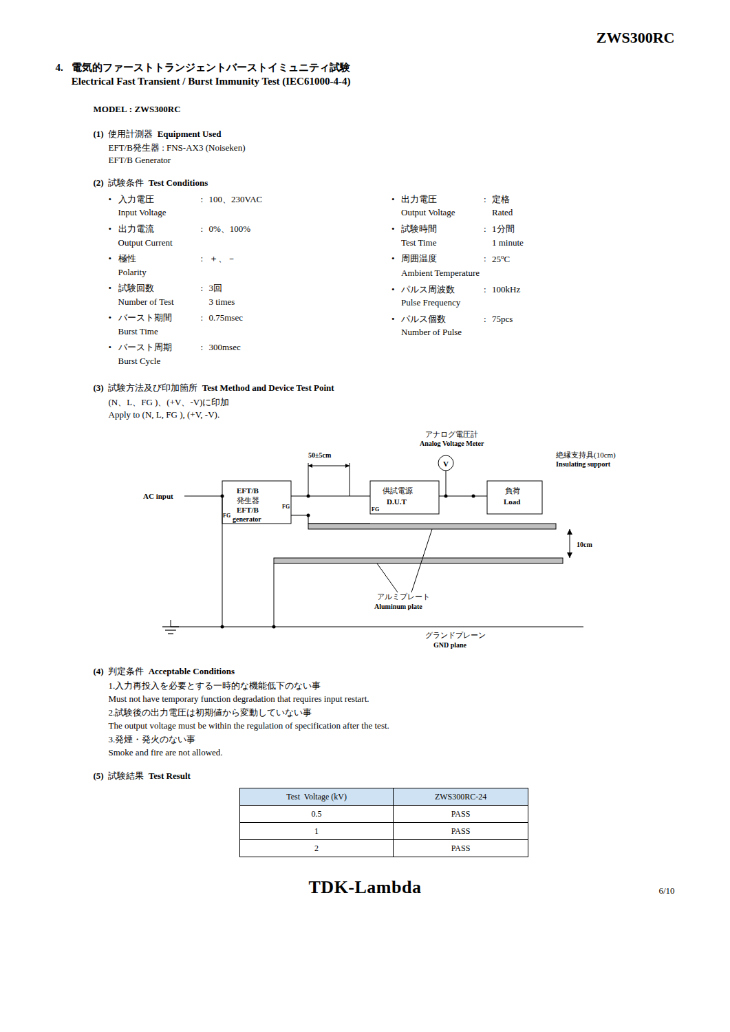ZWS300RC
4.
電気的ファーストトランジェントバーストイミュニティ試験
Electrical Fast Transient / Burst Immunity Test (IEC61000-4-4)
MODEL : ZWS300RC
(1) 使用計測器 Equipment Used
EFT/B発生器 : FNS-AX3 (Noiseken)
EFT/B Generator
(2) 試験条件 Test Conditions
•
入力電圧
:
100、230VAC
Input Voltage
•
出力電流
:
0%、100%
Output Current
•
極性
:
＋、－
Polarity
•
試験回数
:
3回
Number of Test
3 times
•
バースト期間
:
0.75msec
Burst Time
•
バースト周期
:
300msec
Burst Cycle
•
出力電圧
:
定格
Output Voltage
Rated
•
試験時間
:
1分間
Test Time
1 minute
•
周囲温度
:
25oC
Ambient Temperature
•
パルス周波数
:
100kHz
Pulse Frequency
•
パルス個数
:
75pcs
Number of Pulse
(3) 試験方法及び印加箇所 Test Method and Device Test Point
(N、L、FG )、(+V、-V)に印加
Apply to (N, L, FG ), (+V, -V).
アナログ電圧計 Analog Voltage Meter V 50±5cm 絶縁支持具(10cm) Insulating support EFT/B 発生器 EFT/B generator FG FG 供試電源 D.U.T FG 負荷 Load AC input 10cm アルミプレート Aluminum plate グランドプレーン GND plane
(4) 判定条件 Acceptable Conditions
1.入力再投入を必要とする一時的な機能低下のない事
Must not have temporary function degradation that requires input restart.
2.試験後の出力電圧は初期値から変動していない事
The output voltage must be within the regulation of specification after the test.
3.発煙・発火のない事
Smoke and fire are not allowed.
(5) 試験結果 Test Result
| Test Voltage (kV) | ZWS300RC-24 |
| --- | --- |
| 0.5 | PASS |
| 1 | PASS |
| 2 | PASS |
TDK-Lambda
6/10